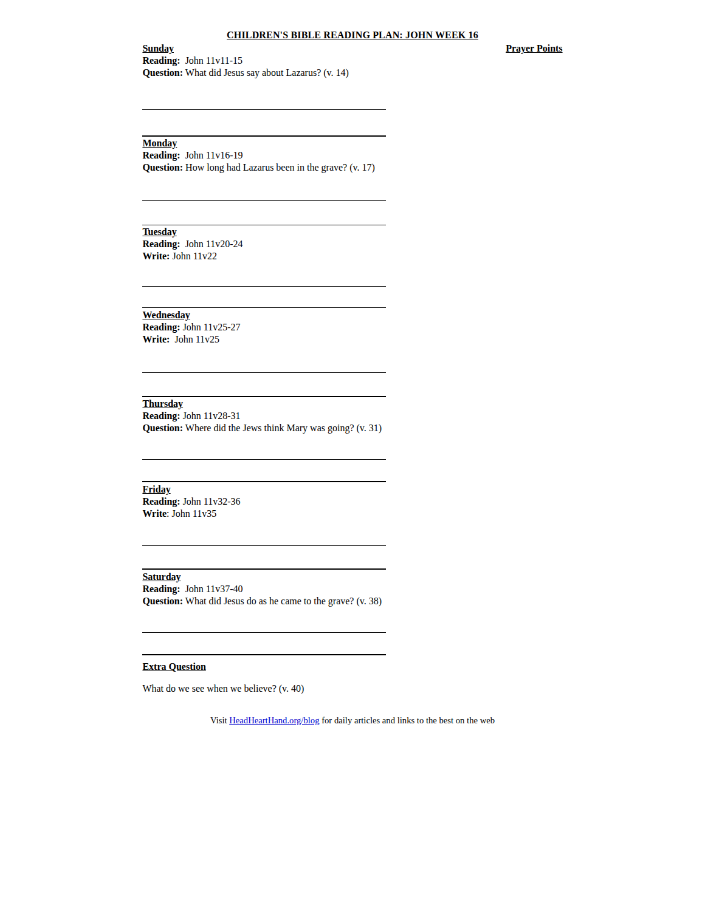CHILDREN'S BIBLE READING PLAN: JOHN WEEK 16
Prayer Points
Sunday
Reading: John 11v11-15
Question: What did Jesus say about Lazarus? (v. 14)
Monday
Reading: John 11v16-19
Question: How long had Lazarus been in the grave? (v. 17)
Tuesday
Reading: John 11v20-24
Write: John 11v22
Wednesday
Reading: John 11v25-27
Write: John 11v25
Thursday
Reading: John 11v28-31
Question: Where did the Jews think Mary was going? (v. 31)
Friday
Reading: John 11v32-36
Write: John 11v35
Saturday
Reading: John 11v37-40
Question: What did Jesus do as he came to the grave? (v. 38)
Extra Question
What do we see when we believe? (v. 40)
Visit HeadHeartHand.org/blog for daily articles and links to the best on the web